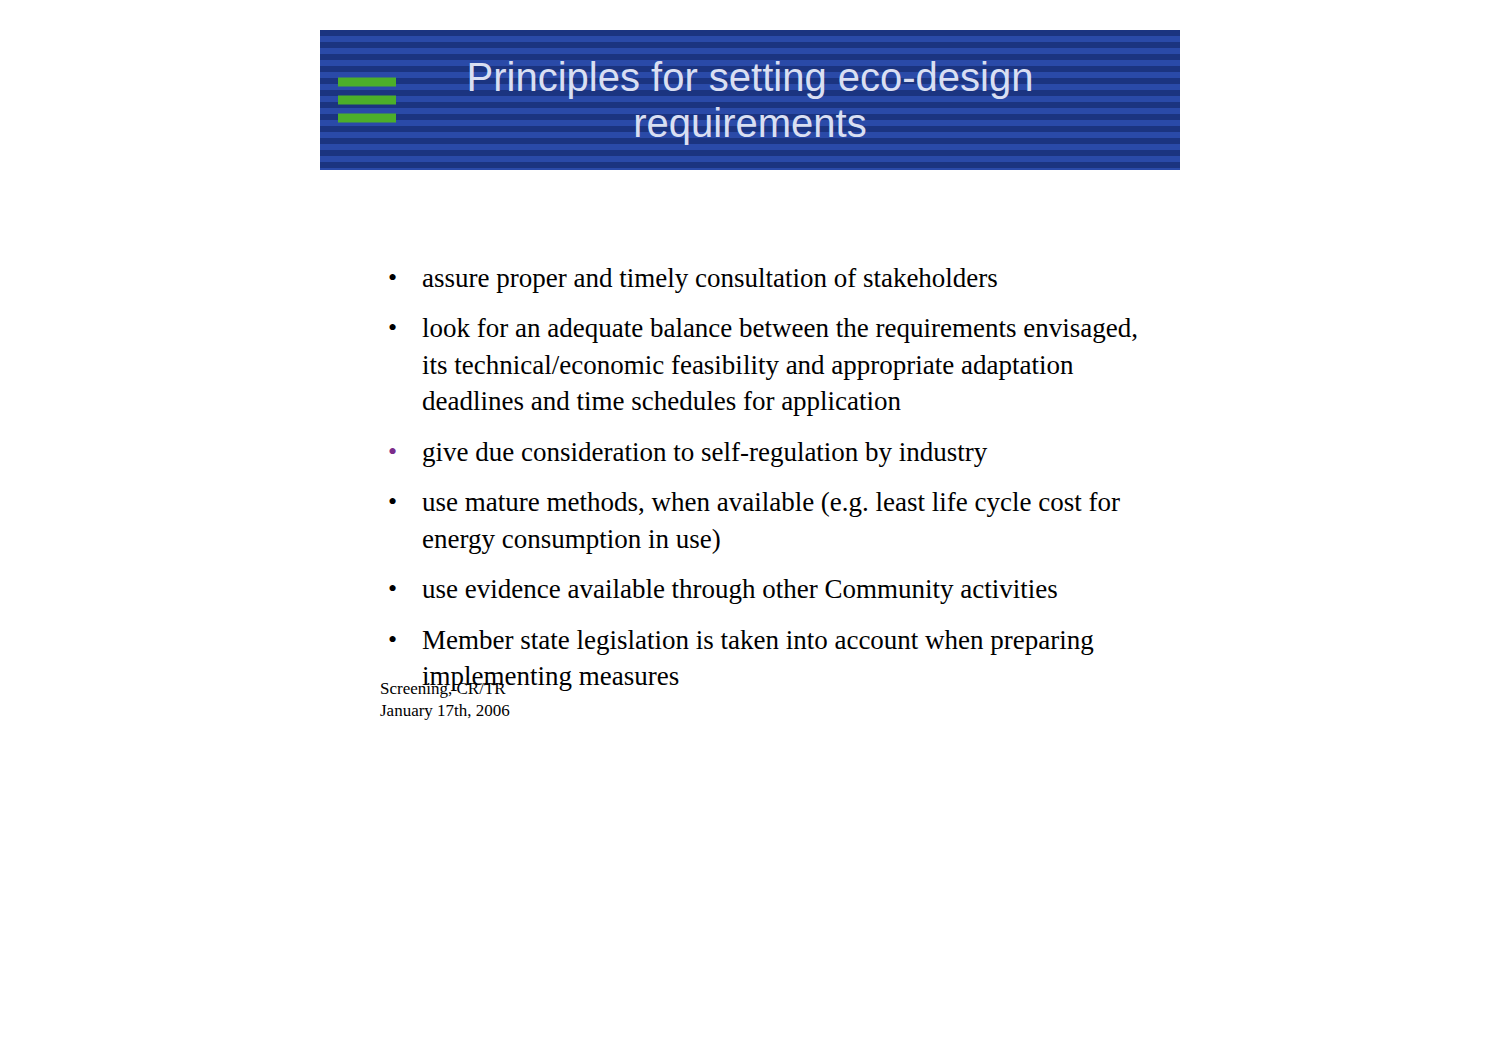Principles for setting eco-design requirements
assure proper and timely consultation of stakeholders
look for an adequate balance between the requirements envisaged, its technical/economic feasibility and appropriate adaptation deadlines and time schedules for application
give due consideration to self-regulation by industry
use mature methods, when available (e.g. least life cycle cost for energy consumption in use)
use evidence available through other Community activities
Member state legislation is taken into account when preparing implementing measures
Screening, CR/TR
January 17th, 2006